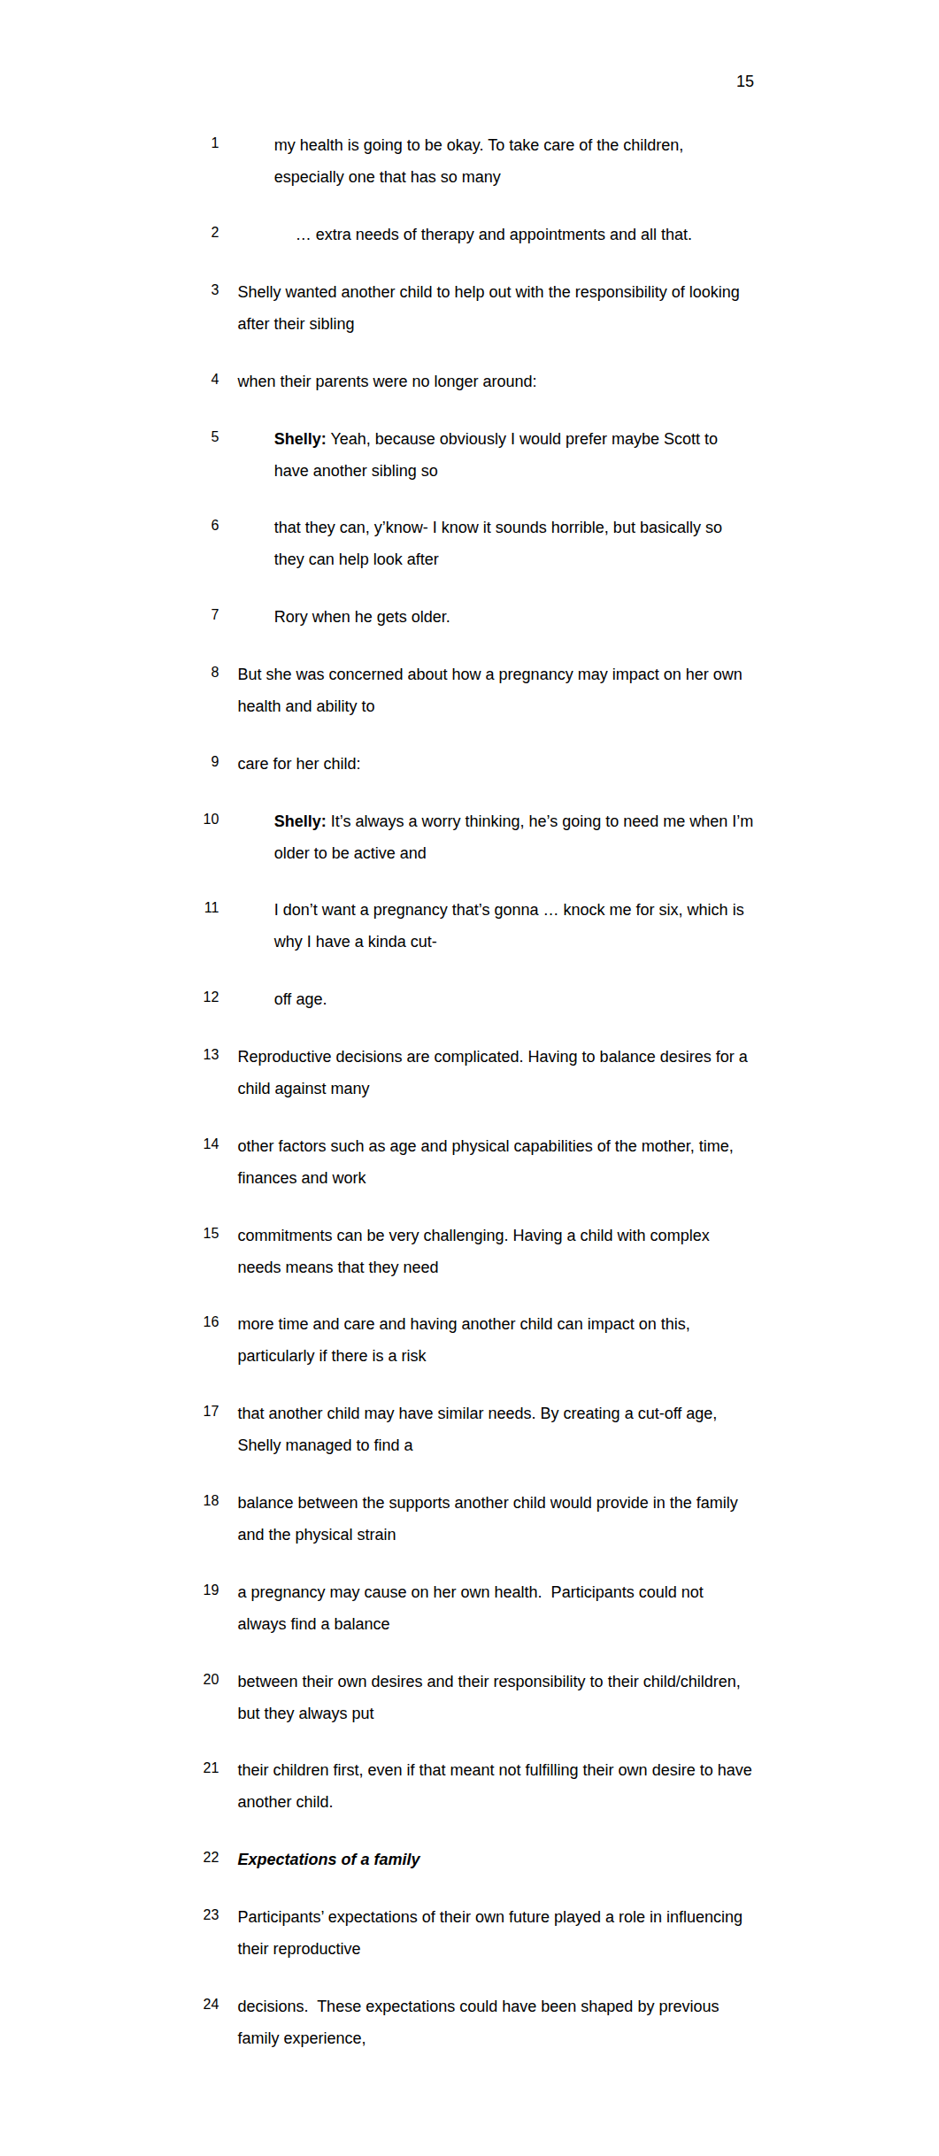15
my health is going to be okay. To take care of the children, especially one that has so many
… extra needs of therapy and appointments and all that.
Shelly wanted another child to help out with the responsibility of looking after their sibling
when their parents were no longer around:
Shelly: Yeah, because obviously I would prefer maybe Scott to have another sibling so
that they can, y’know- I know it sounds horrible, but basically so they can help look after
Rory when he gets older.
But she was concerned about how a pregnancy may impact on her own health and ability to
care for her child:
Shelly: It’s always a worry thinking, he’s going to need me when I’m older to be active and
I don’t want a pregnancy that’s gonna … knock me for six, which is why I have a kinda cut-
off age.
Reproductive decisions are complicated. Having to balance desires for a child against many
other factors such as age and physical capabilities of the mother, time, finances and work
commitments can be very challenging. Having a child with complex needs means that they need
more time and care and having another child can impact on this, particularly if there is a risk
that another child may have similar needs. By creating a cut-off age, Shelly managed to find a
balance between the supports another child would provide in the family and the physical strain
a pregnancy may cause on her own health. Participants could not always find a balance
between their own desires and their responsibility to their child/children, but they always put
their children first, even if that meant not fulfilling their own desire to have another child.
Expectations of a family
Participants’ expectations of their own future played a role in influencing their reproductive
decisions. These expectations could have been shaped by previous family experience,